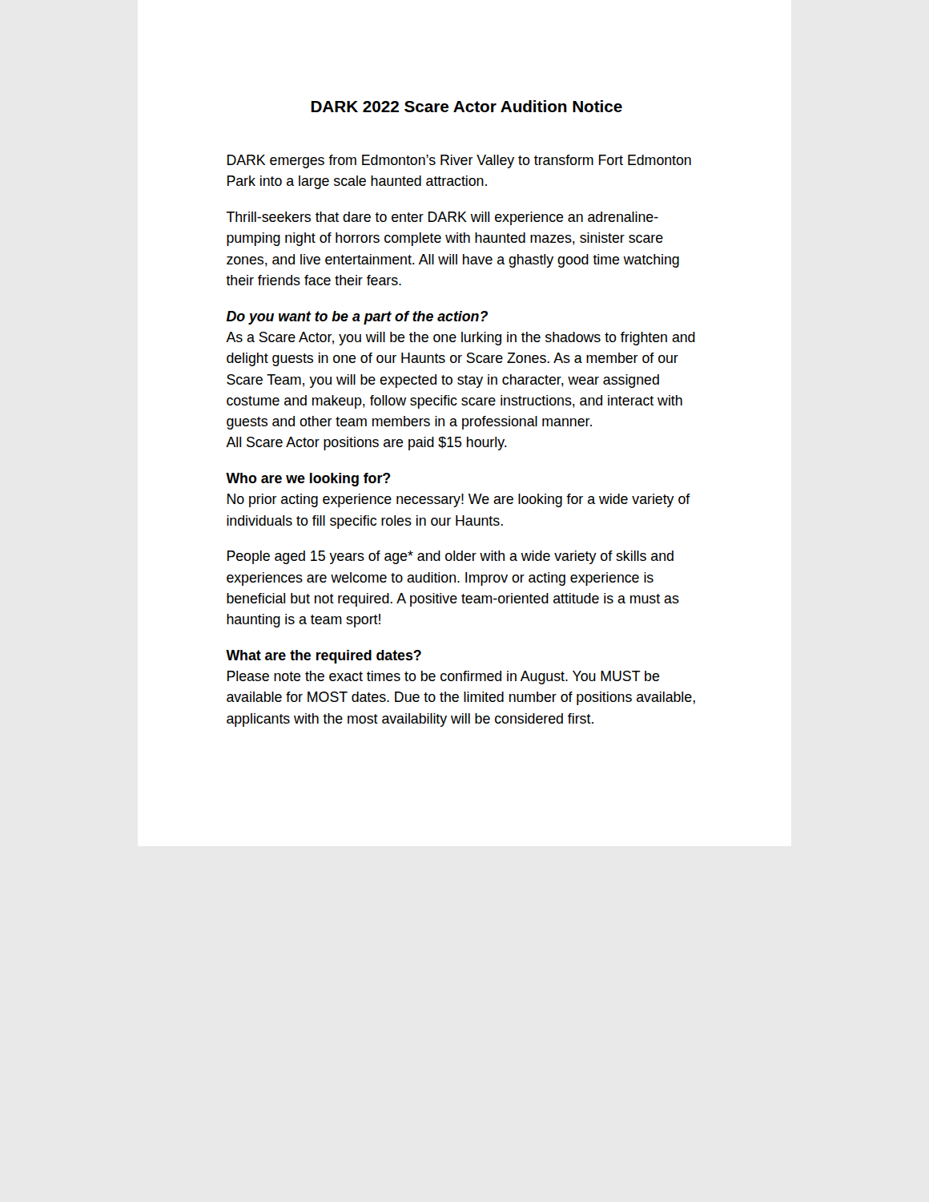DARK 2022 Scare Actor Audition Notice
DARK emerges from Edmonton’s River Valley to transform Fort Edmonton Park into a large scale haunted attraction.
Thrill-seekers that dare to enter DARK will experience an adrenaline-pumping night of horrors complete with haunted mazes, sinister scare zones, and live entertainment. All will have a ghastly good time watching their friends face their fears.
Do you want to be a part of the action?
As a Scare Actor, you will be the one lurking in the shadows to frighten and delight guests in one of our Haunts or Scare Zones. As a member of our Scare Team, you will be expected to stay in character, wear assigned costume and makeup, follow specific scare instructions, and interact with guests and other team members in a professional manner.
All Scare Actor positions are paid $15 hourly.
Who are we looking for?
No prior acting experience necessary! We are looking for a wide variety of individuals to fill specific roles in our Haunts.
People aged 15 years of age* and older with a wide variety of skills and experiences are welcome to audition. Improv or acting experience is beneficial but not required. A positive team-oriented attitude is a must as haunting is a team sport!
What are the required dates?
Please note the exact times to be confirmed in August. You MUST be available for MOST dates. Due to the limited number of positions available, applicants with the most availability will be considered first.